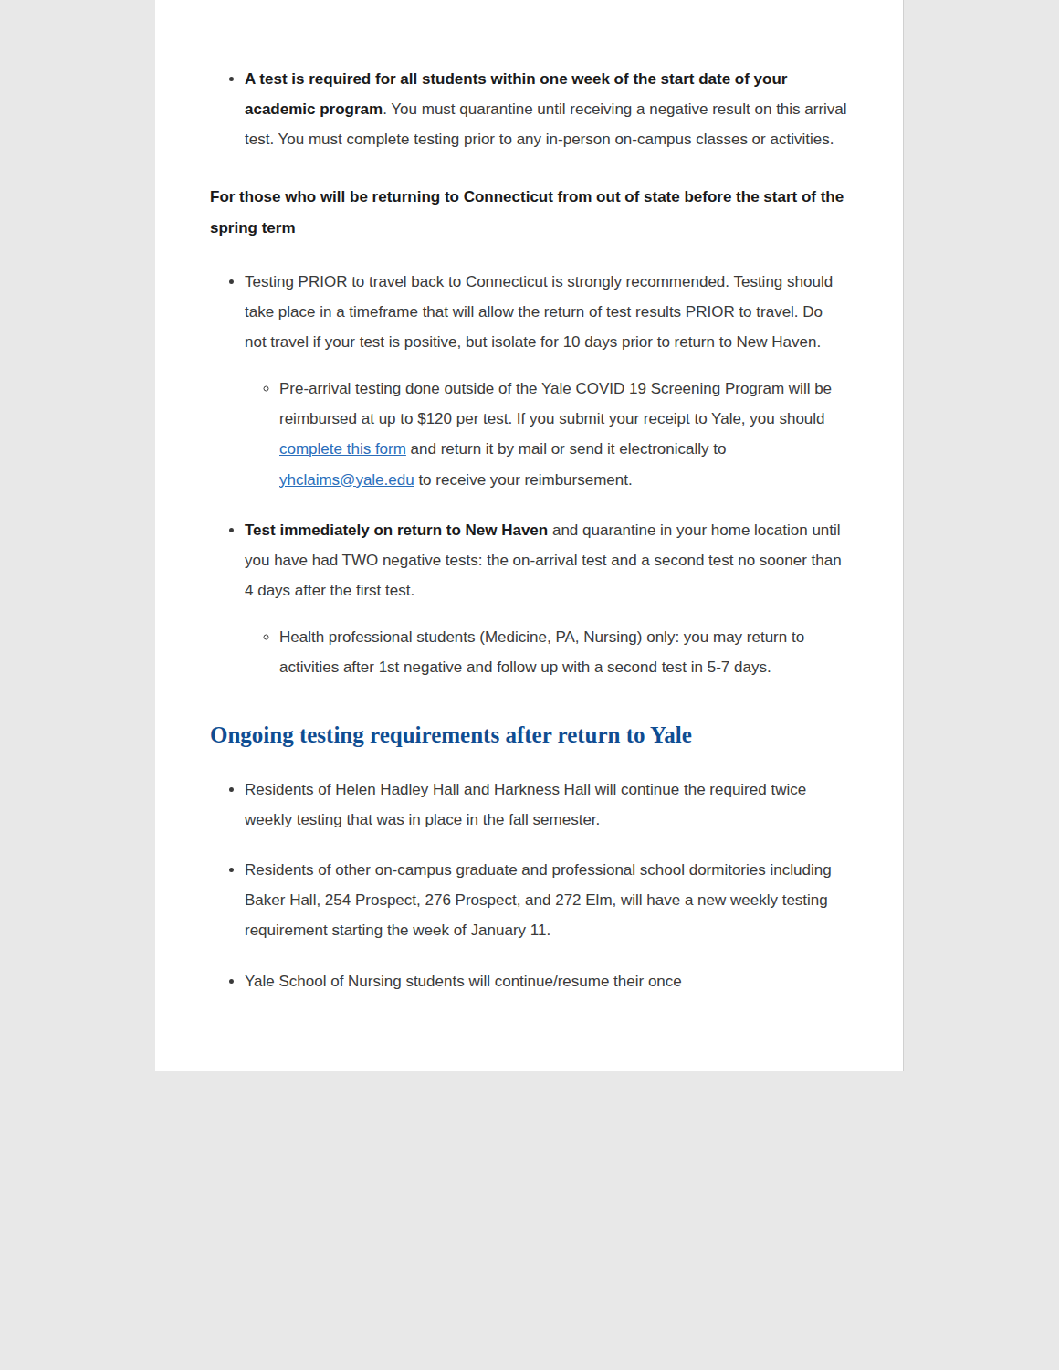A test is required for all students within one week of the start date of your academic program. You must quarantine until receiving a negative result on this arrival test. You must complete testing prior to any in-person on-campus classes or activities.
For those who will be returning to Connecticut from out of state before the start of the spring term
Testing PRIOR to travel back to Connecticut is strongly recommended. Testing should take place in a timeframe that will allow the return of test results PRIOR to travel. Do not travel if your test is positive, but isolate for 10 days prior to return to New Haven.
Pre-arrival testing done outside of the Yale COVID 19 Screening Program will be reimbursed at up to $120 per test. If you submit your receipt to Yale, you should complete this form and return it by mail or send it electronically to yhclaims@yale.edu to receive your reimbursement.
Test immediately on return to New Haven and quarantine in your home location until you have had TWO negative tests: the on-arrival test and a second test no sooner than 4 days after the first test.
Health professional students (Medicine, PA, Nursing) only: you may return to activities after 1st negative and follow up with a second test in 5-7 days.
Ongoing testing requirements after return to Yale
Residents of Helen Hadley Hall and Harkness Hall will continue the required twice weekly testing that was in place in the fall semester.
Residents of other on-campus graduate and professional school dormitories including Baker Hall, 254 Prospect, 276 Prospect, and 272 Elm, will have a new weekly testing requirement starting the week of January 11.
Yale School of Nursing students will continue/resume their once